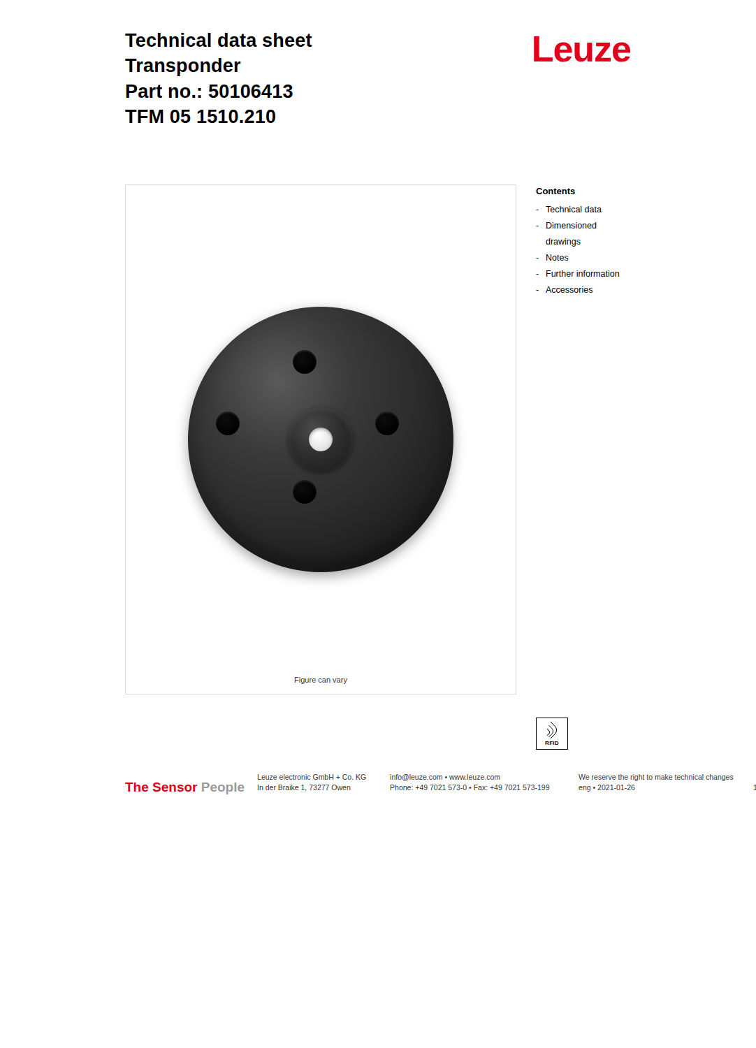Technical data sheet Transponder Part no.: 50106413 TFM 05 1510.210
Leuze
Figure can vary
Contents
Technical data
Dimensioned drawings
Notes
Further information
Accessories
RFID
The Sensor People
Leuze electronic GmbH + Co. KG
In der Braike 1, 73277 Owen
info@leuze.com • www.leuze.com
Phone: +49 7021 573-0 • Fax: +49 7021 573-199
We reserve the right to make technical changes
eng • 2021-01-26
1/3